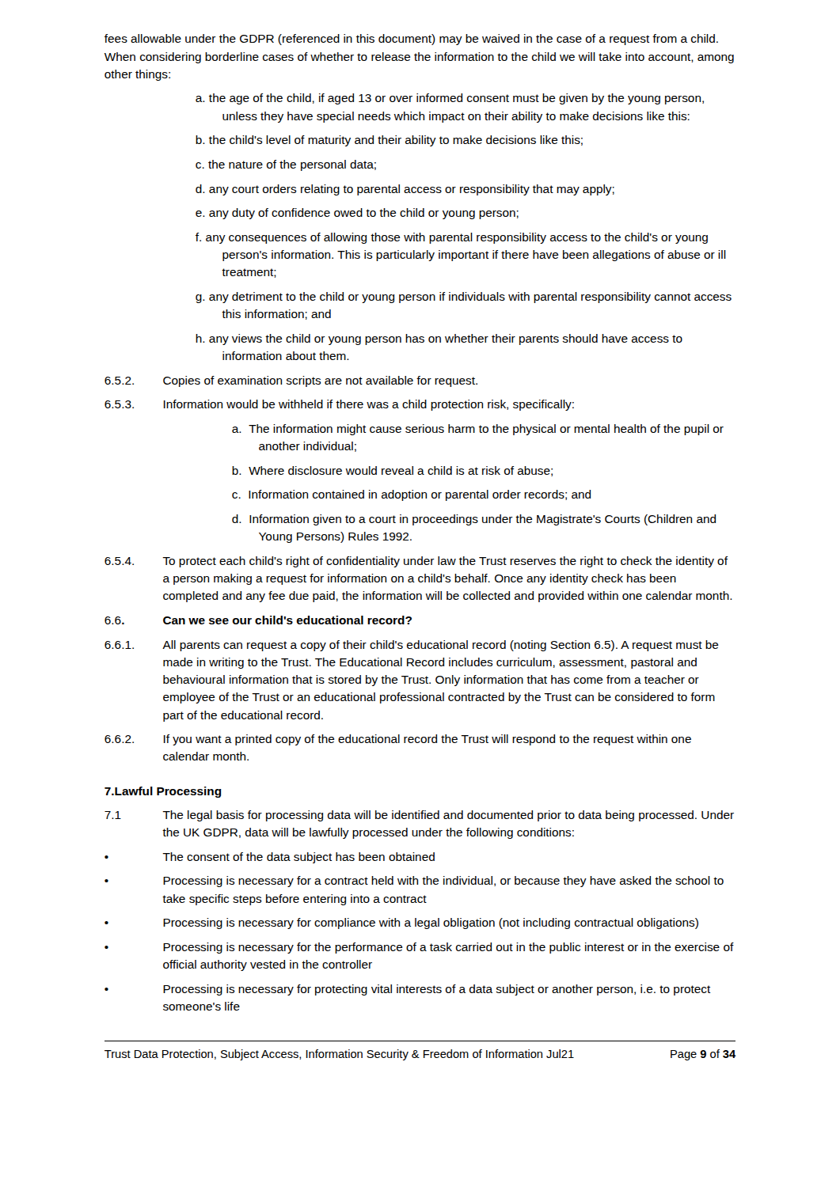fees allowable under the GDPR (referenced in this document) may be waived in the case of a request from a child. When considering borderline cases of whether to release the information to the child we will take into account, among other things:
a. the age of the child, if aged 13 or over informed consent must be given by the young person, unless they have special needs which impact on their ability to make decisions like this:
b. the child's level of maturity and their ability to make decisions like this;
c. the nature of the personal data;
d. any court orders relating to parental access or responsibility that may apply;
e. any duty of confidence owed to the child or young person;
f. any consequences of allowing those with parental responsibility access to the child's or young person's information. This is particularly important if there have been allegations of abuse or ill treatment;
g. any detriment to the child or young person if individuals with parental responsibility cannot access this information; and
h. any views the child or young person has on whether their parents should have access to information about them.
6.5.2.
Copies of examination scripts are not available for request.
6.5.3.
Information would be withheld if there was a child protection risk, specifically:
a. The information might cause serious harm to the physical or mental health of the pupil or another individual;
b. Where disclosure would reveal a child is at risk of abuse;
c. Information contained in adoption or parental order records; and
d. Information given to a court in proceedings under the Magistrate's Courts (Children and Young Persons) Rules 1992.
6.5.4.
To protect each child's right of confidentiality under law the Trust reserves the right to check the identity of a person making a request for information on a child's behalf. Once any identity check has been completed and any fee due paid, the information will be collected and provided within one calendar month.
6.6.
Can we see our child's educational record?
6.6.1.
All parents can request a copy of their child's educational record (noting Section 6.5). A request must be made in writing to the Trust. The Educational Record includes curriculum, assessment, pastoral and behavioural information that is stored by the Trust. Only information that has come from a teacher or employee of the Trust or an educational professional contracted by the Trust can be considered to form part of the educational record.
6.6.2.
If you want a printed copy of the educational record the Trust will respond to the request within one calendar month.
7.Lawful Processing
7.1
The legal basis for processing data will be identified and documented prior to data being processed. Under the UK GDPR, data will be lawfully processed under the following conditions:
•The consent of the data subject has been obtained
•Processing is necessary for a contract held with the individual, or because they have asked the school to take specific steps before entering into a contract
•Processing is necessary for compliance with a legal obligation (not including contractual obligations)
•Processing is necessary for the performance of a task carried out in the public interest or in the exercise of official authority vested in the controller
•Processing is necessary for protecting vital interests of a data subject or another person, i.e. to protect someone's life
Trust Data Protection, Subject Access, Information Security & Freedom of Information Jul21 Page 9 of 34